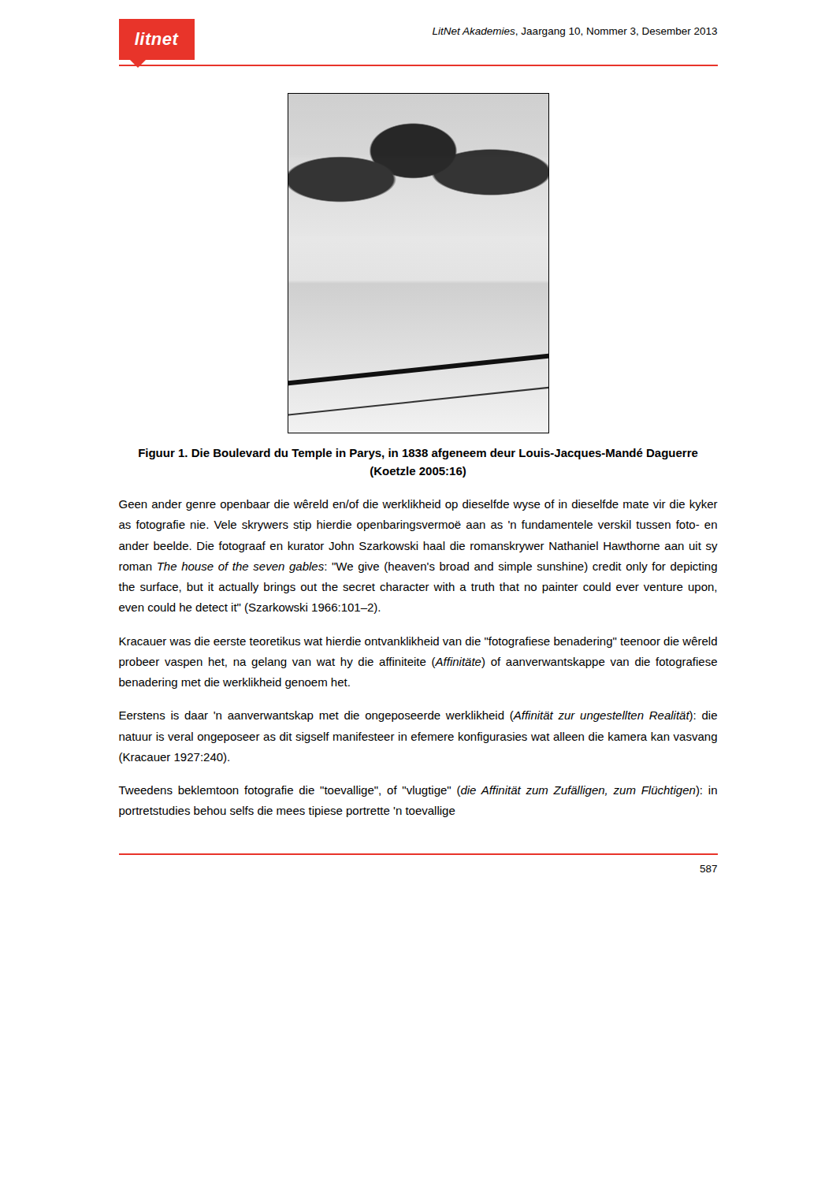litnet
LitNet Akademies, Jaargang 10, Nommer 3, Desember 2013
Figuur 1. Die Boulevard du Temple in Parys, in 1838 afgeneem deur Louis-Jacques-Mandé Daguerre (Koetzle 2005:16)
Geen ander genre openbaar die wêreld en/of die werklikheid op dieselfde wyse of in dieselfde mate vir die kyker as fotografie nie. Vele skrywers stip hierdie openbaringsvermoë aan as 'n fundamentele verskil tussen foto- en ander beelde. Die fotograaf en kurator John Szarkowski haal die romanskrywer Nathaniel Hawthorne aan uit sy roman The house of the seven gables: "We give (heaven's broad and simple sunshine) credit only for depicting the surface, but it actually brings out the secret character with a truth that no painter could ever venture upon, even could he detect it" (Szarkowski 1966:101–2).
Kracauer was die eerste teoretikus wat hierdie ontvanklikheid van die "fotografiese benadering" teenoor die wêreld probeer vaspen het, na gelang van wat hy die affiniteite (Affinitäte) of aanverwantskappe van die fotografiese benadering met die werklikheid genoem het.
Eerstens is daar 'n aanverwantskap met die ongeposeerde werklikheid (Affinität zur ungestellten Realität): die natuur is veral ongeposeer as dit sigself manifesteer in efemere konfigurasies wat alleen die kamera kan vasvang (Kracauer 1927:240).
Tweedens beklemtoon fotografie die "toevallige", of "vlugtige" (die Affinität zum Zufälligen, zum Flüchtigen): in portretstudies behou selfs die mees tipiese portrette 'n toevallige
587